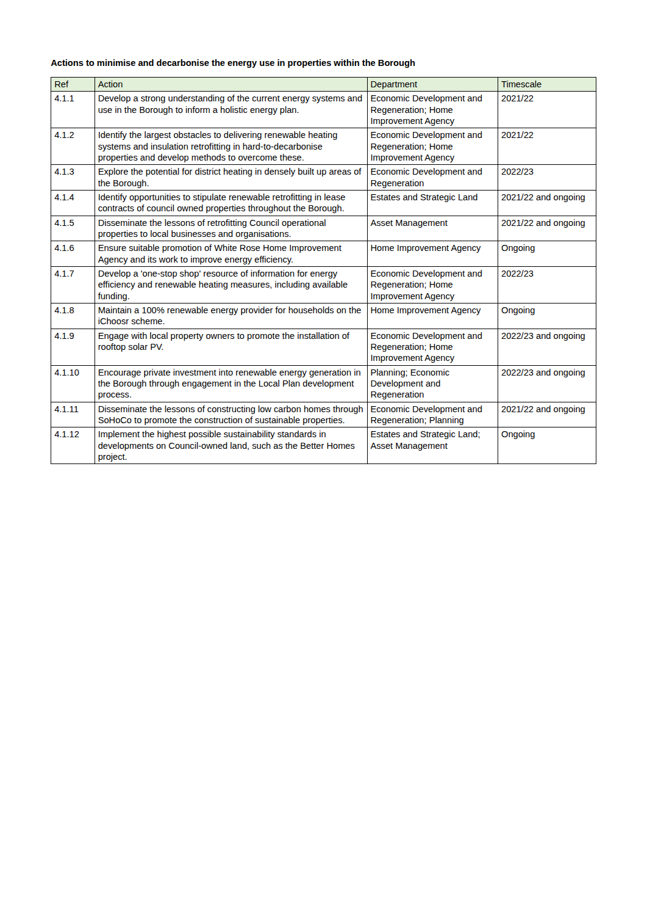Actions to minimise and decarbonise the energy use in properties within the Borough
| Ref | Action | Department | Timescale |
| --- | --- | --- | --- |
| 4.1.1 | Develop a strong understanding of the current energy systems and use in the Borough to inform a holistic energy plan. | Economic Development and Regeneration; Home Improvement Agency | 2021/22 |
| 4.1.2 | Identify the largest obstacles to delivering renewable heating systems and insulation retrofitting in hard-to-decarbonise properties and develop methods to overcome these. | Economic Development and Regeneration; Home Improvement Agency | 2021/22 |
| 4.1.3 | Explore the potential for district heating in densely built up areas of the Borough. | Economic Development and Regeneration | 2022/23 |
| 4.1.4 | Identify opportunities to stipulate renewable retrofitting in lease contracts of council owned properties throughout the Borough. | Estates and Strategic Land | 2021/22 and ongoing |
| 4.1.5 | Disseminate the lessons of retrofitting Council operational properties to local businesses and organisations. | Asset Management | 2021/22 and ongoing |
| 4.1.6 | Ensure suitable promotion of White Rose Home Improvement Agency and its work to improve energy efficiency. | Home Improvement Agency | Ongoing |
| 4.1.7 | Develop a 'one-stop shop' resource of information for energy efficiency and renewable heating measures, including available funding. | Economic Development and Regeneration; Home Improvement Agency | 2022/23 |
| 4.1.8 | Maintain a 100% renewable energy provider for households on the iChoosr scheme. | Home Improvement Agency | Ongoing |
| 4.1.9 | Engage with local property owners to promote the installation of rooftop solar PV. | Economic Development and Regeneration; Home Improvement Agency | 2022/23 and ongoing |
| 4.1.10 | Encourage private investment into renewable energy generation in the Borough through engagement in the Local Plan development process. | Planning; Economic Development and Regeneration | 2022/23 and ongoing |
| 4.1.11 | Disseminate the lessons of constructing low carbon homes through SoHoCo to promote the construction of sustainable properties. | Economic Development and Regeneration; Planning | 2021/22 and ongoing |
| 4.1.12 | Implement the highest possible sustainability standards in developments on Council-owned land, such as the Better Homes project. | Estates and Strategic Land; Asset Management | Ongoing |